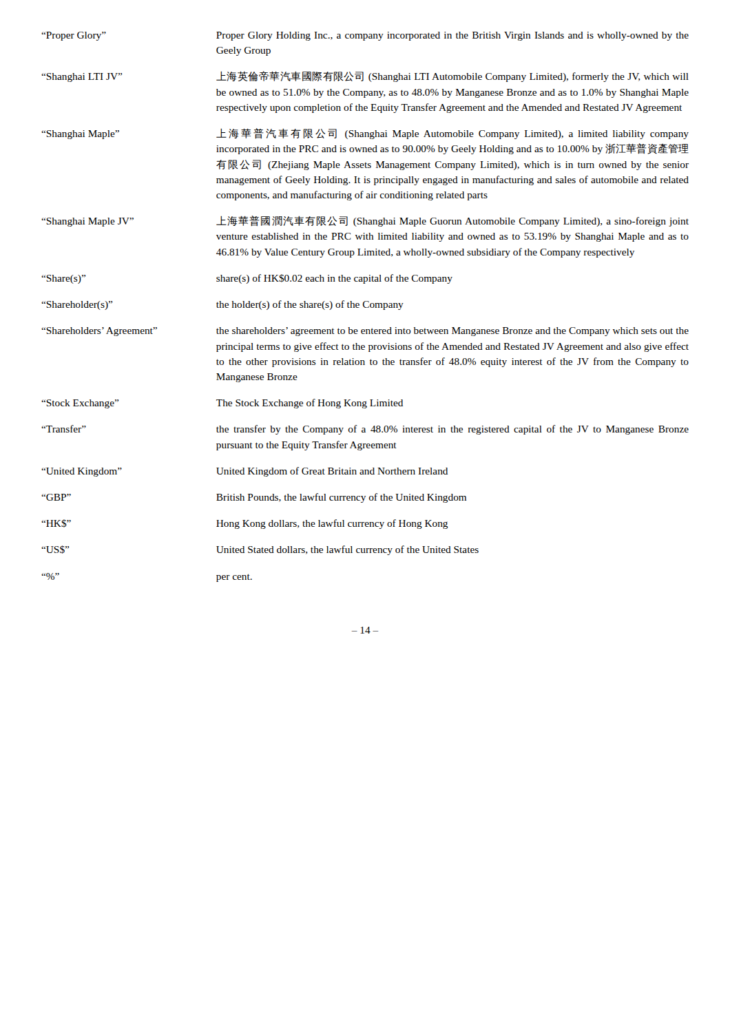| “Proper Glory” | Proper Glory Holding Inc., a company incorporated in the British Virgin Islands and is wholly-owned by the Geely Group |
| “Shanghai LTI JV” | 上海英倫帝華汽車國際有限公司 (Shanghai LTI Automobile Company Limited), formerly the JV, which will be owned as to 51.0% by the Company, as to 48.0% by Manganese Bronze and as to 1.0% by Shanghai Maple respectively upon completion of the Equity Transfer Agreement and the Amended and Restated JV Agreement |
| “Shanghai Maple” | 上海華普汽車有限公司 (Shanghai Maple Automobile Company Limited), a limited liability company incorporated in the PRC and is owned as to 90.00% by Geely Holding and as to 10.00% by 浙江華普資產管理有限公司 (Zhejiang Maple Assets Management Company Limited), which is in turn owned by the senior management of Geely Holding. It is principally engaged in manufacturing and sales of automobile and related components, and manufacturing of air conditioning related parts |
| “Shanghai Maple JV” | 上海華普國潤汽車有限公司 (Shanghai Maple Guorun Automobile Company Limited), a sino-foreign joint venture established in the PRC with limited liability and owned as to 53.19% by Shanghai Maple and as to 46.81% by Value Century Group Limited, a wholly-owned subsidiary of the Company respectively |
| “Share(s)” | share(s) of HK$0.02 each in the capital of the Company |
| “Shareholder(s)” | the holder(s) of the share(s) of the Company |
| “Shareholders’ Agreement” | the shareholders’ agreement to be entered into between Manganese Bronze and the Company which sets out the principal terms to give effect to the provisions of the Amended and Restated JV Agreement and also give effect to the other provisions in relation to the transfer of 48.0% equity interest of the JV from the Company to Manganese Bronze |
| “Stock Exchange” | The Stock Exchange of Hong Kong Limited |
| “Transfer” | the transfer by the Company of a 48.0% interest in the registered capital of the JV to Manganese Bronze pursuant to the Equity Transfer Agreement |
| “United Kingdom” | United Kingdom of Great Britain and Northern Ireland |
| “GBP” | British Pounds, the lawful currency of the United Kingdom |
| “HK$” | Hong Kong dollars, the lawful currency of Hong Kong |
| “US$” | United Stated dollars, the lawful currency of the United States |
| “%” | per cent. |
– 14 –